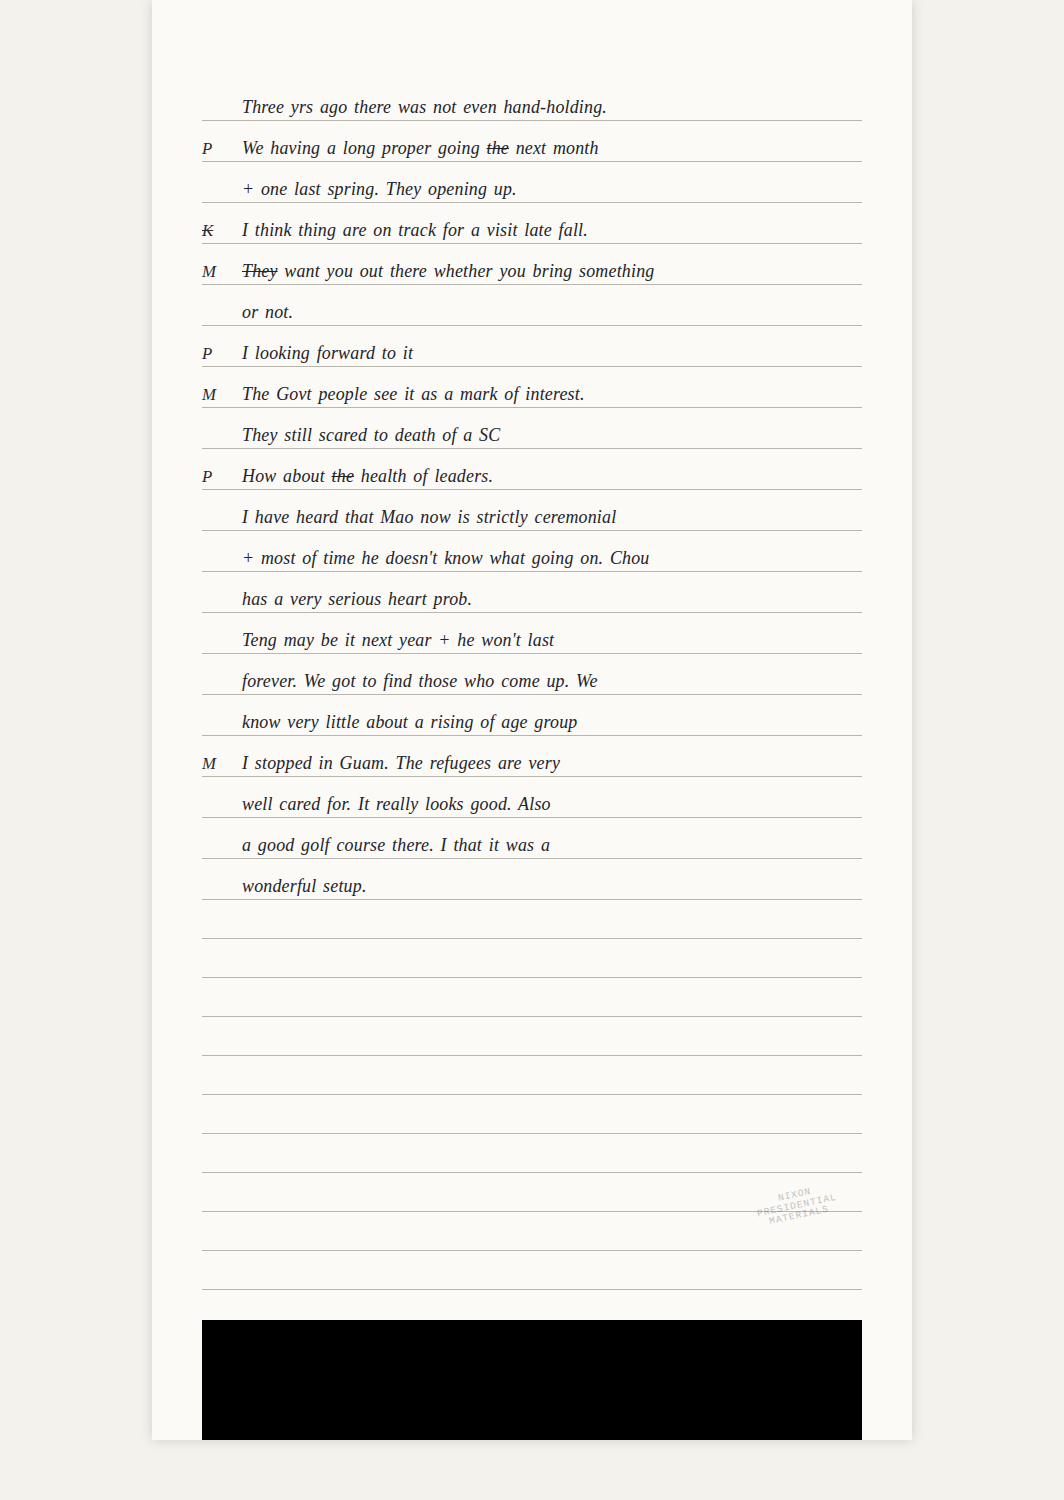Three yrs ago there was not even hand-holding.
P
We having a long proper going the next month
+ one last spring. They opening up.
K
I think thing are on track for a visit late fall.
M
They want you out there whether you bring something
or not.
P
I looking forward to it
M
The Govt people see it as a mark of interest.
They still scared to death of a SC
P
How about the health of leaders.
I have heard that Mao now is strictly ceremonial
+ most of time he doesn't know what going on. Chou
has a very serious heart prob.
Teng may be it next year + he won't last
forever. We got to find those who come up. We
know very little about a rising of age group
M
I stopped in Guam. The refugees are very
well cared for. It really looks good. Also
a good golf course there. I that it was a
wonderful setup.
NIXON
PRESIDENTIAL
MATERIALS